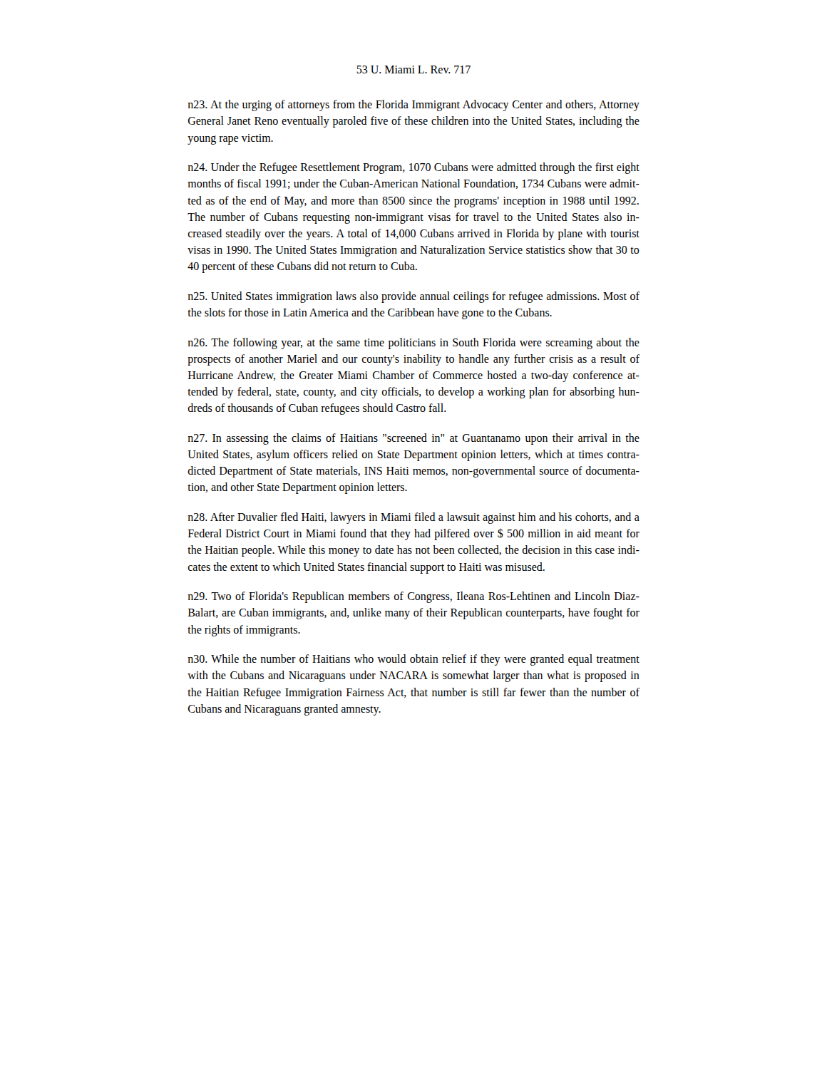53 U. Miami L. Rev. 717
n23. At the urging of attorneys from the Florida Immigrant Advocacy Center and others, Attorney General Janet Reno eventually paroled five of these children into the United States, including the young rape victim.
n24. Under the Refugee Resettlement Program, 1070 Cubans were admitted through the first eight months of fiscal 1991; under the Cuban-American National Foundation, 1734 Cubans were admitted as of the end of May, and more than 8500 since the programs' inception in 1988 until 1992. The number of Cubans requesting non-immigrant visas for travel to the United States also increased steadily over the years. A total of 14,000 Cubans arrived in Florida by plane with tourist visas in 1990. The United States Immigration and Naturalization Service statistics show that 30 to 40 percent of these Cubans did not return to Cuba.
n25. United States immigration laws also provide annual ceilings for refugee admissions. Most of the slots for those in Latin America and the Caribbean have gone to the Cubans.
n26. The following year, at the same time politicians in South Florida were screaming about the prospects of another Mariel and our county's inability to handle any further crisis as a result of Hurricane Andrew, the Greater Miami Chamber of Commerce hosted a two-day conference attended by federal, state, county, and city officials, to develop a working plan for absorbing hundreds of thousands of Cuban refugees should Castro fall.
n27. In assessing the claims of Haitians "screened in" at Guantanamo upon their arrival in the United States, asylum officers relied on State Department opinion letters, which at times contradicted Department of State materials, INS Haiti memos, non-governmental source of documentation, and other State Department opinion letters.
n28. After Duvalier fled Haiti, lawyers in Miami filed a lawsuit against him and his cohorts, and a Federal District Court in Miami found that they had pilfered over $ 500 million in aid meant for the Haitian people. While this money to date has not been collected, the decision in this case indicates the extent to which United States financial support to Haiti was misused.
n29. Two of Florida's Republican members of Congress, Ileana Ros-Lehtinen and Lincoln Diaz-Balart, are Cuban immigrants, and, unlike many of their Republican counterparts, have fought for the rights of immigrants.
n30. While the number of Haitians who would obtain relief if they were granted equal treatment with the Cubans and Nicaraguans under NACARA is somewhat larger than what is proposed in the Haitian Refugee Immigration Fairness Act, that number is still far fewer than the number of Cubans and Nicaraguans granted amnesty.